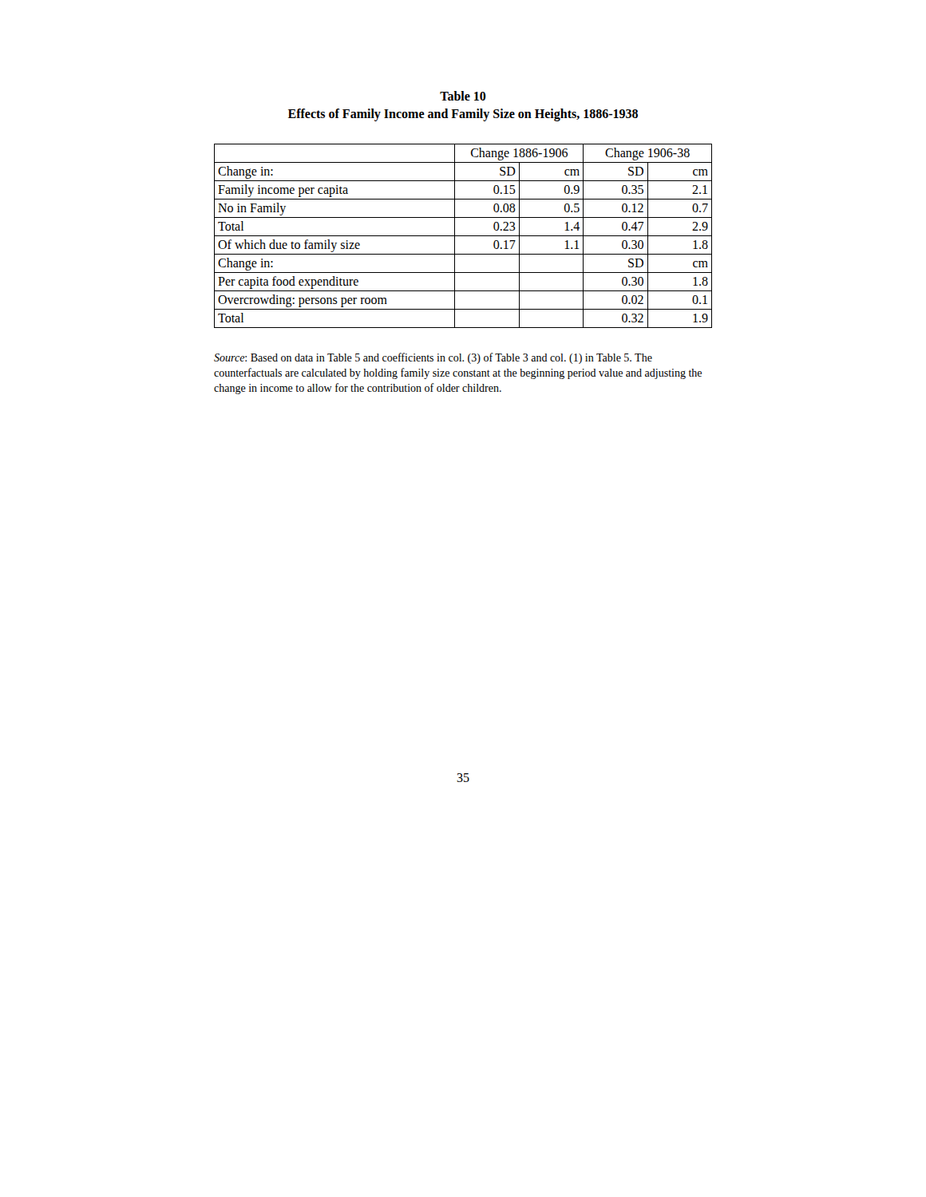Table 10
Effects of Family Income and Family Size on Heights, 1886-1938
| | Change 1886-1906 | Change 1906-38 |
| Change in: | SD | cm | SD | cm |
| Family income per capita | 0.15 | 0.9 | 0.35 | 2.1 |
| No in Family | 0.08 | 0.5 | 0.12 | 0.7 |
| Total | 0.23 | 1.4 | 0.47 | 2.9 |
| Of which due to family size | 0.17 | 1.1 | 0.30 | 1.8 |
| Change in: | | | SD | cm |
| Per capita food expenditure | | | 0.30 | 1.8 |
| Overcrowding: persons per room | | | 0.02 | 0.1 |
| Total | | | 0.32 | 1.9 |
Source: Based on data in Table 5 and coefficients in col. (3) of Table 3 and col. (1) in Table 5. The counterfactuals are calculated by holding family size constant at the beginning period value and adjusting the change in income to allow for the contribution of older children.
35